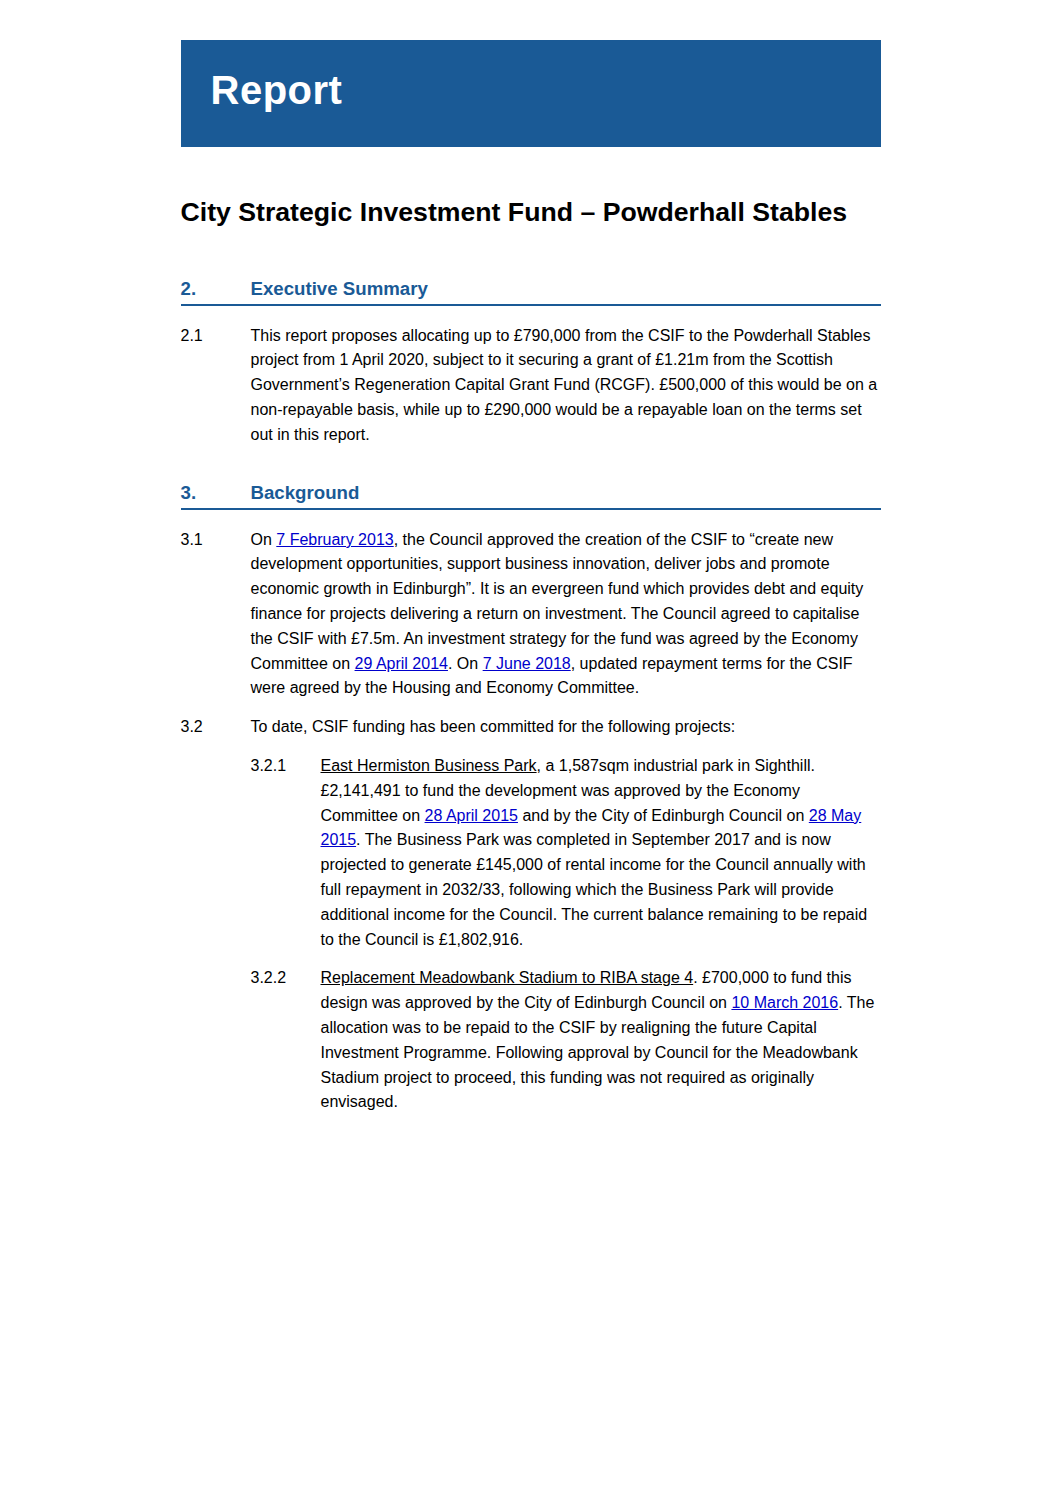Report
City Strategic Investment Fund – Powderhall Stables
2. Executive Summary
2.1 This report proposes allocating up to £790,000 from the CSIF to the Powderhall Stables project from 1 April 2020, subject to it securing a grant of £1.21m from the Scottish Government’s Regeneration Capital Grant Fund (RCGF). £500,000 of this would be on a non-repayable basis, while up to £290,000 would be a repayable loan on the terms set out in this report.
3. Background
3.1 On 7 February 2013, the Council approved the creation of the CSIF to “create new development opportunities, support business innovation, deliver jobs and promote economic growth in Edinburgh”. It is an evergreen fund which provides debt and equity finance for projects delivering a return on investment. The Council agreed to capitalise the CSIF with £7.5m. An investment strategy for the fund was agreed by the Economy Committee on 29 April 2014. On 7 June 2018, updated repayment terms for the CSIF were agreed by the Housing and Economy Committee.
3.2 To date, CSIF funding has been committed for the following projects:
3.2.1 East Hermiston Business Park, a 1,587sqm industrial park in Sighthill. £2,141,491 to fund the development was approved by the Economy Committee on 28 April 2015 and by the City of Edinburgh Council on 28 May 2015. The Business Park was completed in September 2017 and is now projected to generate £145,000 of rental income for the Council annually with full repayment in 2032/33, following which the Business Park will provide additional income for the Council. The current balance remaining to be repaid to the Council is £1,802,916.
3.2.2 Replacement Meadowbank Stadium to RIBA stage 4. £700,000 to fund this design was approved by the City of Edinburgh Council on 10 March 2016. The allocation was to be repaid to the CSIF by realigning the future Capital Investment Programme. Following approval by Council for the Meadowbank Stadium project to proceed, this funding was not required as originally envisaged.